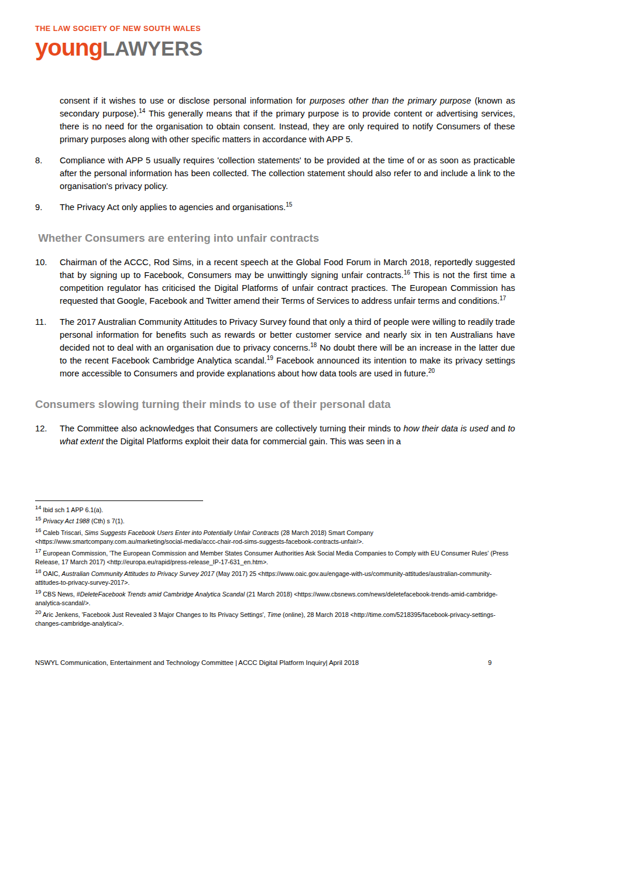The Law Society of New South Wales
young LAWYERS
consent if it wishes to use or disclose personal information for purposes other than the primary purpose (known as secondary purpose).14 This generally means that if the primary purpose is to provide content or advertising services, there is no need for the organisation to obtain consent. Instead, they are only required to notify Consumers of these primary purposes along with other specific matters in accordance with APP 5.
8.
Compliance with APP 5 usually requires 'collection statements' to be provided at the time of or as soon as practicable after the personal information has been collected. The collection statement should also refer to and include a link to the organisation's privacy policy.
9.
The Privacy Act only applies to agencies and organisations.15
Whether Consumers are entering into unfair contracts
10.
Chairman of the ACCC, Rod Sims, in a recent speech at the Global Food Forum in March 2018, reportedly suggested that by signing up to Facebook, Consumers may be unwittingly signing unfair contracts.16 This is not the first time a competition regulator has criticised the Digital Platforms of unfair contract practices. The European Commission has requested that Google, Facebook and Twitter amend their Terms of Services to address unfair terms and conditions.17
11.
The 2017 Australian Community Attitudes to Privacy Survey found that only a third of people were willing to readily trade personal information for benefits such as rewards or better customer service and nearly six in ten Australians have decided not to deal with an organisation due to privacy concerns.18 No doubt there will be an increase in the latter due to the recent Facebook Cambridge Analytica scandal.19 Facebook announced its intention to make its privacy settings more accessible to Consumers and provide explanations about how data tools are used in future.20
Consumers slowing turning their minds to use of their personal data
12.
The Committee also acknowledges that Consumers are collectively turning their minds to how their data is used and to what extent the Digital Platforms exploit their data for commercial gain. This was seen in a
14 Ibid sch 1 APP 6.1(a).
15 Privacy Act 1988 (Cth) s 7(1).
16 Caleb Triscari, Sims Suggests Facebook Users Enter into Potentially Unfair Contracts (28 March 2018) Smart Company <https://www.smartcompany.com.au/marketing/social-media/accc-chair-rod-sims-suggests-facebook-contracts-unfair/>.
17 European Commission, 'The European Commission and Member States Consumer Authorities Ask Social Media Companies to Comply with EU Consumer Rules' (Press Release, 17 March 2017) <http://europa.eu/rapid/press-release_IP-17-631_en.htm>.
18 OAIC, Australian Community Attitudes to Privacy Survey 2017 (May 2017) 25 <https://www.oaic.gov.au/engage-with-us/community-attitudes/australian-community-attitudes-to-privacy-survey-2017>.
19 CBS News, #DeleteFacebook Trends amid Cambridge Analytica Scandal (21 March 2018) <https://www.cbsnews.com/news/deletefacebook-trends-amid-cambridge-analytica-scandal/>.
20 Aric Jenkens, 'Facebook Just Revealed 3 Major Changes to Its Privacy Settings', Time (online), 28 March 2018 <http://time.com/5218395/facebook-privacy-settings-changes-cambridge-analytica/>.
NSWYL Communication, Entertainment and Technology Committee | ACCC Digital Platform Inquiry| April 2018
9